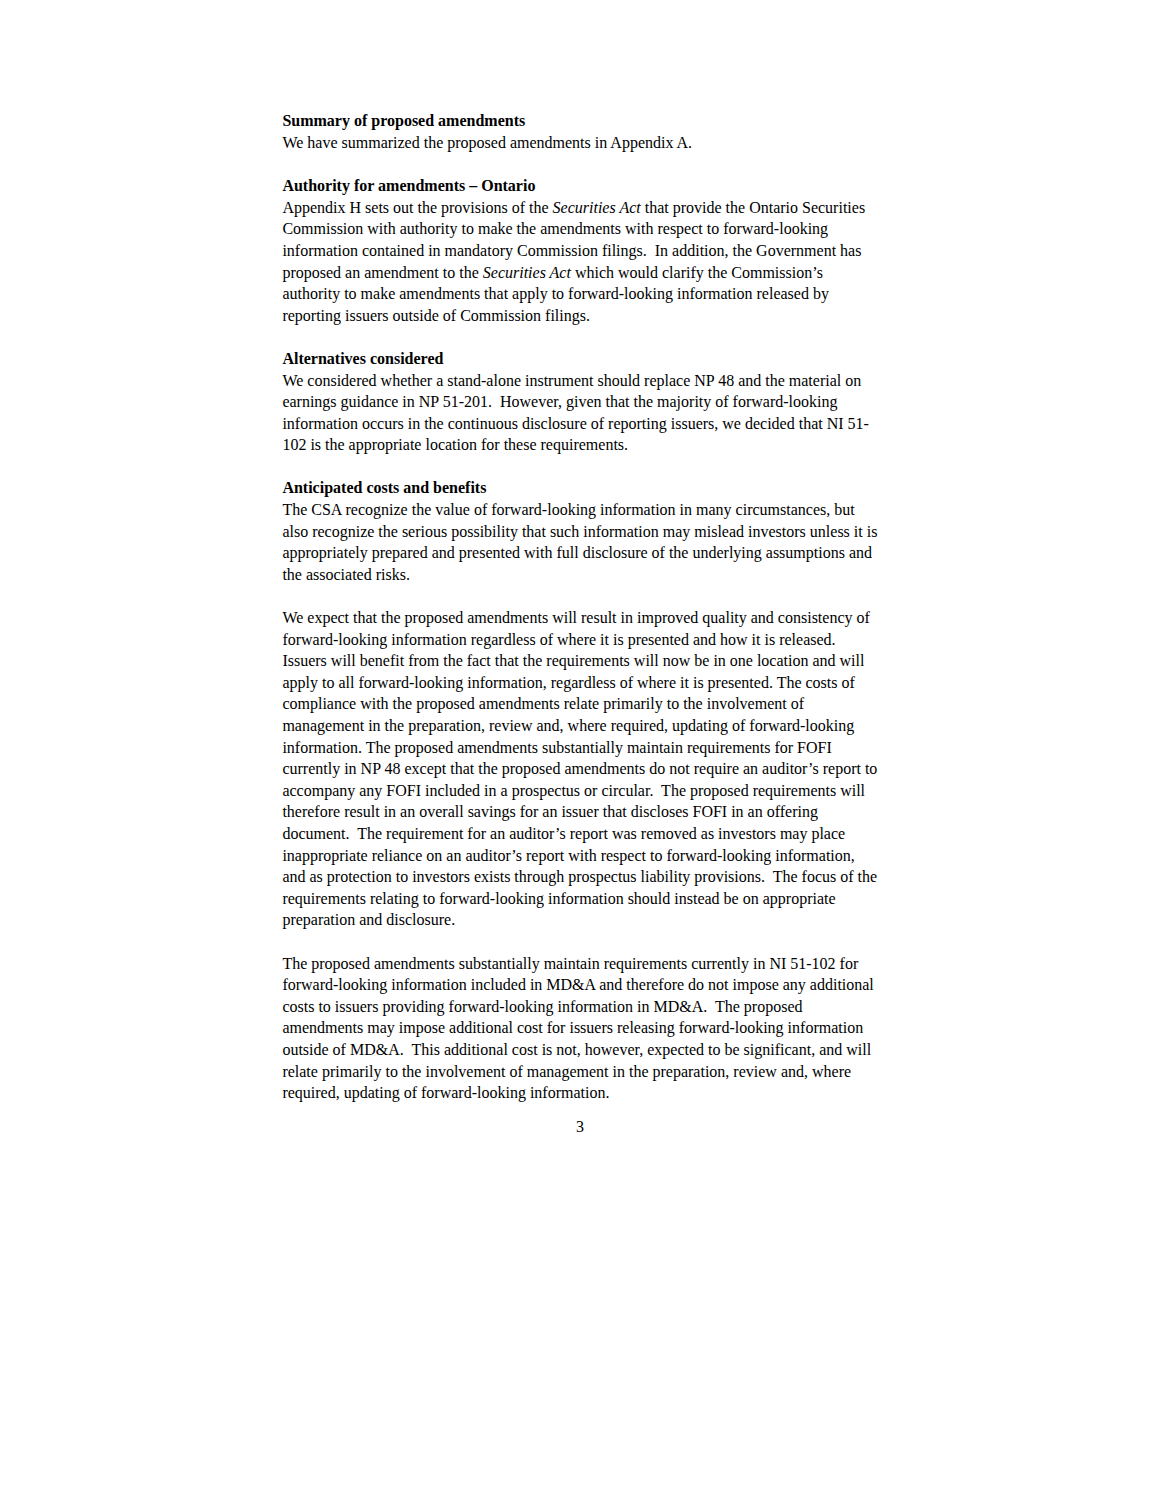Summary of proposed amendments
We have summarized the proposed amendments in Appendix A.
Authority for amendments – Ontario
Appendix H sets out the provisions of the Securities Act that provide the Ontario Securities Commission with authority to make the amendments with respect to forward-looking information contained in mandatory Commission filings. In addition, the Government has proposed an amendment to the Securities Act which would clarify the Commission’s authority to make amendments that apply to forward-looking information released by reporting issuers outside of Commission filings.
Alternatives considered
We considered whether a stand-alone instrument should replace NP 48 and the material on earnings guidance in NP 51-201. However, given that the majority of forward-looking information occurs in the continuous disclosure of reporting issuers, we decided that NI 51-102 is the appropriate location for these requirements.
Anticipated costs and benefits
The CSA recognize the value of forward-looking information in many circumstances, but also recognize the serious possibility that such information may mislead investors unless it is appropriately prepared and presented with full disclosure of the underlying assumptions and the associated risks.
We expect that the proposed amendments will result in improved quality and consistency of forward-looking information regardless of where it is presented and how it is released. Issuers will benefit from the fact that the requirements will now be in one location and will apply to all forward-looking information, regardless of where it is presented. The costs of compliance with the proposed amendments relate primarily to the involvement of management in the preparation, review and, where required, updating of forward-looking information. The proposed amendments substantially maintain requirements for FOFI currently in NP 48 except that the proposed amendments do not require an auditor’s report to accompany any FOFI included in a prospectus or circular. The proposed requirements will therefore result in an overall savings for an issuer that discloses FOFI in an offering document. The requirement for an auditor’s report was removed as investors may place inappropriate reliance on an auditor’s report with respect to forward-looking information, and as protection to investors exists through prospectus liability provisions. The focus of the requirements relating to forward-looking information should instead be on appropriate preparation and disclosure.
The proposed amendments substantially maintain requirements currently in NI 51-102 for forward-looking information included in MD&A and therefore do not impose any additional costs to issuers providing forward-looking information in MD&A. The proposed amendments may impose additional cost for issuers releasing forward-looking information outside of MD&A. This additional cost is not, however, expected to be significant, and will relate primarily to the involvement of management in the preparation, review and, where required, updating of forward-looking information.
3